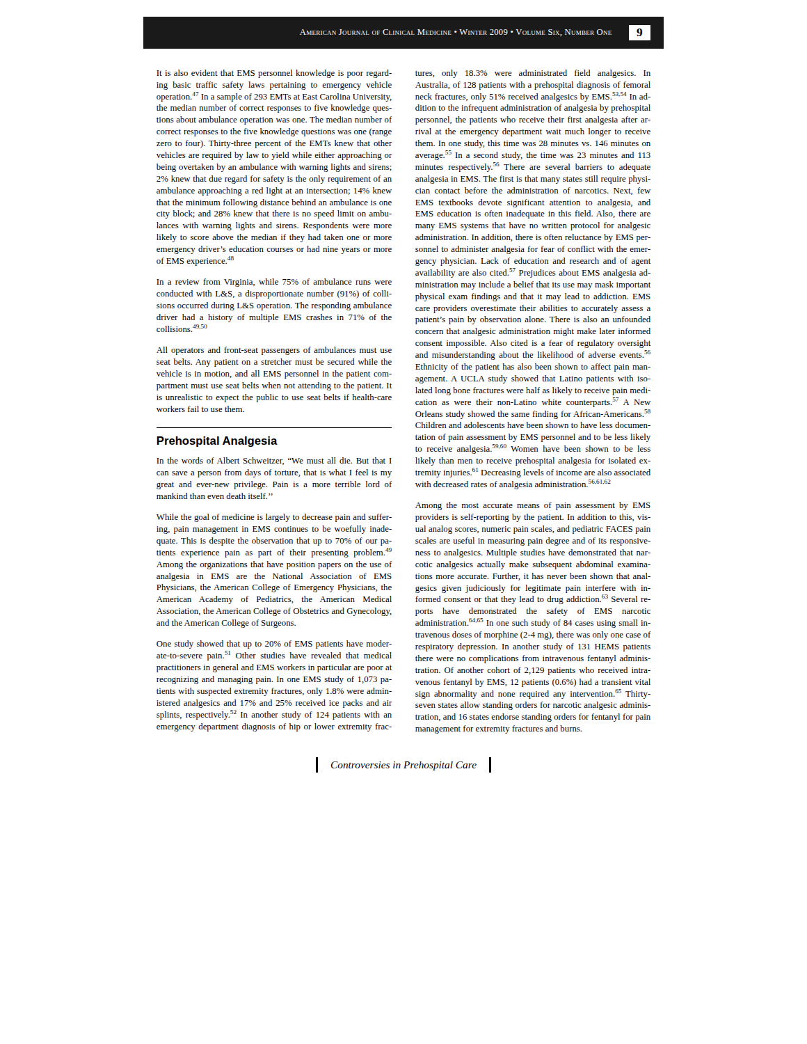American Journal of Clinical Medicine • Winter 2009 • Volume Six, Number One 9
It is also evident that EMS personnel knowledge is poor regarding basic traffic safety laws pertaining to emergency vehicle operation.47 In a sample of 293 EMTs at East Carolina University, the median number of correct responses to five knowledge questions about ambulance operation was one. The median number of correct responses to the five knowledge questions was one (range zero to four). Thirty-three percent of the EMTs knew that other vehicles are required by law to yield while either approaching or being overtaken by an ambulance with warning lights and sirens; 2% knew that due regard for safety is the only requirement of an ambulance approaching a red light at an intersection; 14% knew that the minimum following distance behind an ambulance is one city block; and 28% knew that there is no speed limit on ambulances with warning lights and sirens. Respondents were more likely to score above the median if they had taken one or more emergency driver’s education courses or had nine years or more of EMS experience.48
In a review from Virginia, while 75% of ambulance runs were conducted with L&S, a disproportionate number (91%) of collisions occurred during L&S operation. The responding ambulance driver had a history of multiple EMS crashes in 71% of the collisions.49,50
All operators and front-seat passengers of ambulances must use seat belts. Any patient on a stretcher must be secured while the vehicle is in motion, and all EMS personnel in the patient compartment must use seat belts when not attending to the patient. It is unrealistic to expect the public to use seat belts if health-care workers fail to use them.
Prehospital Analgesia
In the words of Albert Schweitzer, “We must all die. But that I can save a person from days of torture, that is what I feel is my great and ever-new privilege. Pain is a more terrible lord of mankind than even death itself.’’
While the goal of medicine is largely to decrease pain and suffering, pain management in EMS continues to be woefully inadequate. This is despite the observation that up to 70% of our patients experience pain as part of their presenting problem.49 Among the organizations that have position papers on the use of analgesia in EMS are the National Association of EMS Physicians, the American College of Emergency Physicians, the American Academy of Pediatrics, the American Medical Association, the American College of Obstetrics and Gynecology, and the American College of Surgeons.
One study showed that up to 20% of EMS patients have moderate-to-severe pain.51 Other studies have revealed that medical practitioners in general and EMS workers in particular are poor at recognizing and managing pain. In one EMS study of 1,073 patients with suspected extremity fractures, only 1.8% were administered analgesics and 17% and 25% received ice packs and air splints, respectively.52 In another study of 124 patients with an emergency department diagnosis of hip or lower extremity fractures, only 18.3% were administrated field analgesics. In Australia, of 128 patients with a prehospital diagnosis of femoral neck fractures, only 51% received analgesics by EMS.53,54 In addition to the infrequent administration of analgesia by prehospital personnel, the patients who receive their first analgesia after arrival at the emergency department wait much longer to receive them. In one study, this time was 28 minutes vs. 146 minutes on average.55 In a second study, the time was 23 minutes and 113 minutes respectively.56 There are several barriers to adequate analgesia in EMS. The first is that many states still require physician contact before the administration of narcotics. Next, few EMS textbooks devote significant attention to analgesia, and EMS education is often inadequate in this field. Also, there are many EMS systems that have no written protocol for analgesic administration. In addition, there is often reluctance by EMS personnel to administer analgesia for fear of conflict with the emergency physician. Lack of education and research and of agent availability are also cited.57 Prejudices about EMS analgesia administration may include a belief that its use may mask important physical exam findings and that it may lead to addiction. EMS care providers overestimate their abilities to accurately assess a patient’s pain by observation alone. There is also an unfounded concern that analgesic administration might make later informed consent impossible. Also cited is a fear of regulatory oversight and misunderstanding about the likelihood of adverse events.56 Ethnicity of the patient has also been shown to affect pain management. A UCLA study showed that Latino patients with isolated long bone fractures were half as likely to receive pain medication as were their non-Latino white counterparts.57 A New Orleans study showed the same finding for African-Americans.58 Children and adolescents have been shown to have less documentation of pain assessment by EMS personnel and to be less likely to receive analgesia.59,60 Women have been shown to be less likely than men to receive prehospital analgesia for isolated extremity injuries.61 Decreasing levels of income are also associated with decreased rates of analgesia administration.56,61,62
Among the most accurate means of pain assessment by EMS providers is self-reporting by the patient. In addition to this, visual analog scores, numeric pain scales, and pediatric FACES pain scales are useful in measuring pain degree and of its responsiveness to analgesics. Multiple studies have demonstrated that narcotic analgesics actually make subsequent abdominal examinations more accurate. Further, it has never been shown that analgesics given judiciously for legitimate pain interfere with informed consent or that they lead to drug addiction.63 Several reports have demonstrated the safety of EMS narcotic administration.64,65 In one such study of 84 cases using small intravenous doses of morphine (2-4 mg), there was only one case of respiratory depression. In another study of 131 HEMS patients there were no complications from intravenous fentanyl administration. Of another cohort of 2,129 patients who received intravenous fentanyl by EMS, 12 patients (0.6%) had a transient vital sign abnormality and none required any intervention.65 Thirty-seven states allow standing orders for narcotic analgesic administration, and 16 states endorse standing orders for fentanyl for pain management for extremity fractures and burns.
Controversies in Prehospital Care